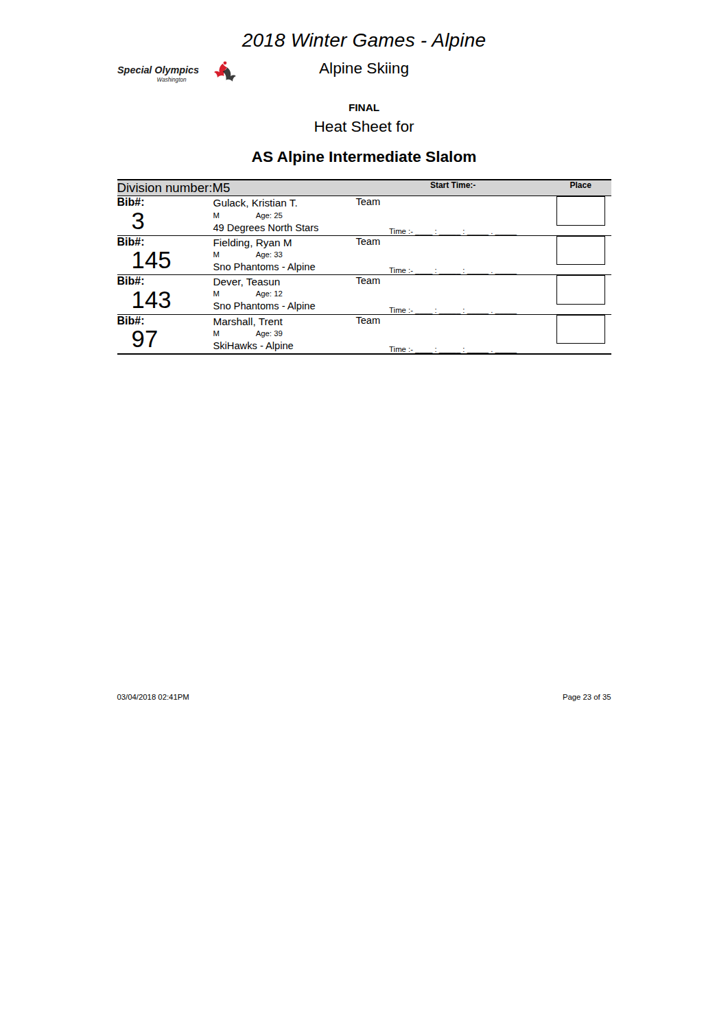2018 Winter Games - Alpine
Special Olympics Washington
Alpine Skiing
FINAL
Heat Sheet for
AS Alpine Intermediate Slalom
| Division number:M5 | Start Time:- | Place |
| Bib#: 3 | Gulack, Kristian T. M Age: 25 49 Degrees North Stars | Team Time :- ____ : _____ : _____ . _____ | |
| Bib#: 145 | Fielding, Ryan M M Age: 33 Sno Phantoms - Alpine | Team Time :- ____ : _____ : _____ . _____ | |
| Bib#: 143 | Dever, Teasun M Age: 12 Sno Phantoms - Alpine | Team Time :- ____ : _____ : _____ . _____ | |
| Bib#: 97 | Marshall, Trent M Age: 39 SkiHawks - Alpine | Team Time :- ____ : _____ : _____ . _____ | |
03/04/2018 02:41PM Page 23 of 35